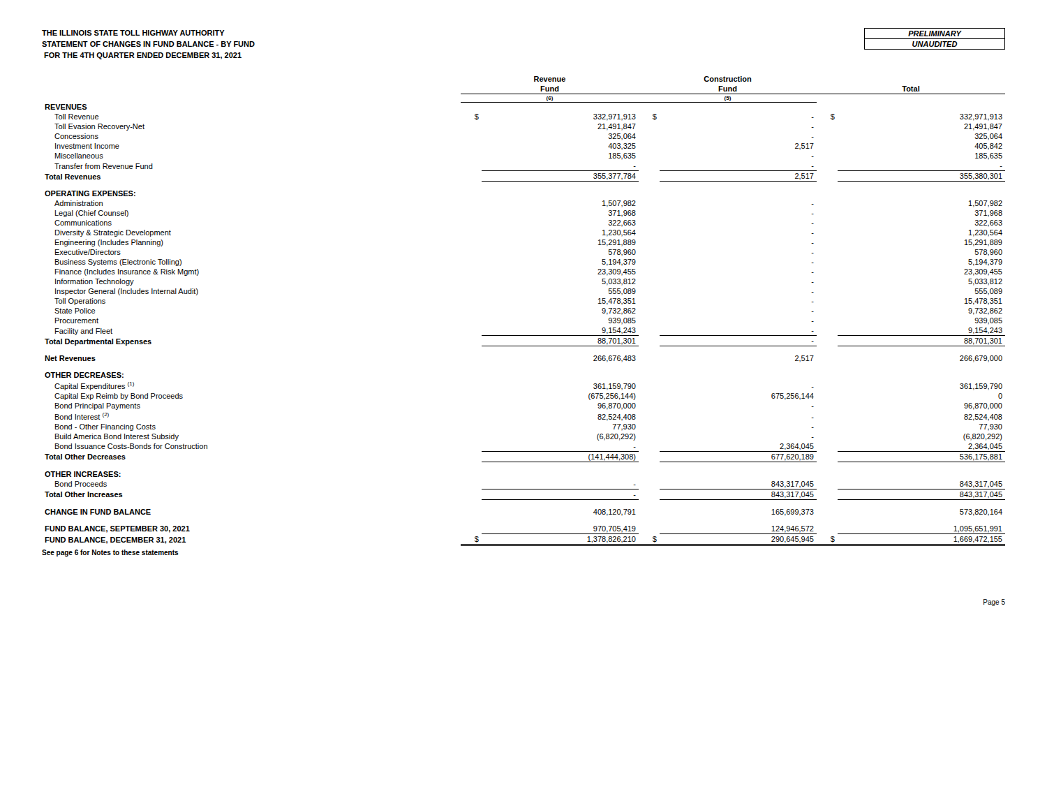THE ILLINOIS STATE TOLL HIGHWAY AUTHORITY
STATEMENT OF CHANGES IN FUND BALANCE - BY FUND
FOR THE 4TH QUARTER ENDED DECEMBER 31, 2021
PRELIMINARY
UNAUDITED
| | Revenue | Construction | |
| | Fund | Fund | Total |
| | (6) | (5) | |
| REVENUES | |
| Toll Revenue | $ | 332,971,913 | $ | - | $ | 332,971,913 |
| Toll Evasion Recovery-Net | | 21,491,847 | | - | | 21,491,847 |
| Concessions | | 325,064 | | - | | 325,064 |
| Investment Income | | 403,325 | | 2,517 | | 405,842 |
| Miscellaneous | | 185,635 | | - | | 185,635 |
| Transfer from Revenue Fund | | - | | - | | - |
| Total Revenues | | 355,377,784 | | 2,517 | | 355,380,301 |
| OPERATING EXPENSES: | |
| Administration | | 1,507,982 | | - | | 1,507,982 |
| Legal (Chief Counsel) | | 371,968 | | - | | 371,968 |
| Communications | | 322,663 | | - | | 322,663 |
| Diversity & Strategic Development | | 1,230,564 | | - | | 1,230,564 |
| Engineering (Includes Planning) | | 15,291,889 | | - | | 15,291,889 |
| Executive/Directors | | 578,960 | | - | | 578,960 |
| Business Systems (Electronic Tolling) | | 5,194,379 | | - | | 5,194,379 |
| Finance (Includes Insurance & Risk Mgmt) | | 23,309,455 | | - | | 23,309,455 |
| Information Technology | | 5,033,812 | | - | | 5,033,812 |
| Inspector General (Includes Internal Audit) | | 555,089 | | - | | 555,089 |
| Toll Operations | | 15,478,351 | | - | | 15,478,351 |
| State Police | | 9,732,862 | | - | | 9,732,862 |
| Procurement | | 939,085 | | - | | 939,085 |
| Facility and Fleet | | 9,154,243 | | - | | 9,154,243 |
| Total Departmental Expenses | | 88,701,301 | | - | | 88,701,301 |
| Net Revenues | | 266,676,483 | | 2,517 | | 266,679,000 |
| OTHER DECREASES: | |
| Capital Expenditures (1) | | 361,159,790 | | - | | 361,159,790 |
| Capital Exp Reimb by Bond Proceeds | | (675,256,144) | | 675,256,144 | | 0 |
| Bond Principal Payments | | 96,870,000 | | - | | 96,870,000 |
| Bond Interest (2) | | 82,524,408 | | - | | 82,524,408 |
| Bond - Other Financing Costs | | 77,930 | | - | | 77,930 |
| Build America Bond Interest Subsidy | | (6,820,292) | | - | | (6,820,292) |
| Bond Issuance Costs-Bonds for Construction | | - | | 2,364,045 | | 2,364,045 |
| Total Other Decreases | | (141,444,308) | | 677,620,189 | | 536,175,881 |
| OTHER INCREASES: | |
| Bond Proceeds | | - | | 843,317,045 | | 843,317,045 |
| Total Other Increases | | - | | 843,317,045 | | 843,317,045 |
| CHANGE IN FUND BALANCE | | 408,120,791 | | 165,699,373 | | 573,820,164 |
| FUND BALANCE, SEPTEMBER 30, 2021 | | 970,705,419 | | 124,946,572 | | 1,095,651,991 |
| FUND BALANCE, DECEMBER 31, 2021 | $ | 1,378,826,210 | $ | 290,645,945 | $ | 1,669,472,155 |
See page 6 for Notes to these statements
Page 5